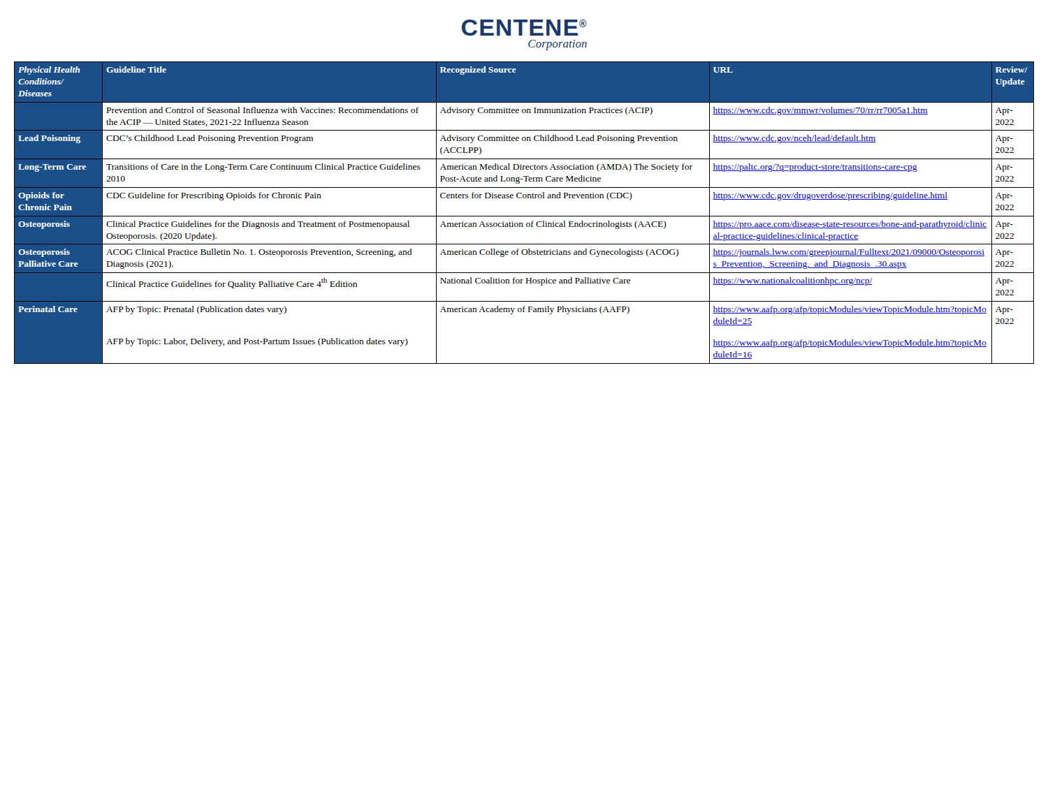CENTENE®Corporation
| Physical Health Conditions/ Diseases | Guideline Title | Recognized Source | URL | Review/ Update |
| --- | --- | --- | --- | --- |
| | Prevention and Control of Seasonal Influenza with Vaccines: Recommendations of the ACIP — United States, 2021-22 Influenza Season | Advisory Committee on Immunization Practices (ACIP) | https://www.cdc.gov/mmwr/volumes/70/rr/rr7005a1.htm | Apr-2022 |
| Lead Poisoning | CDC’s Childhood Lead Poisoning Prevention Program | Advisory Committee on Childhood Lead Poisoning Prevention (ACCLPP) | https://www.cdc.gov/nceh/lead/default.htm | Apr-2022 |
| Long-Term Care | Transitions of Care in the Long-Term Care Continuum Clinical Practice Guidelines 2010 | American Medical Directors Association (AMDA) The Society for Post-Acute and Long-Term Care Medicine | https://paltc.org/?q=product-store/transitions-care-cpg | Apr-2022 |
| Opioids for Chronic Pain | CDC Guideline for Prescribing Opioids for Chronic Pain | Centers for Disease Control and Prevention (CDC) | https://www.cdc.gov/drugoverdose/prescribing/guideline.html | Apr-2022 |
| Osteoporosis | Clinical Practice Guidelines for the Diagnosis and Treatment of Postmenopausal Osteoporosis. (2020 Update). | American Association of Clinical Endocrinologists (AACE) | https://pro.aace.com/disease-state-resources/bone-and-parathyroid/clinical-practice-guidelines/clinical-practice | Apr-2022 |
| Osteoporosis Palliative Care | ACOG Clinical Practice Bulletin No. 1. Osteoporosis Prevention, Screening, and Diagnosis (2021). | American College of Obstetricians and Gynecologists (ACOG) | https://journals.lww.com/greenjournal/Fulltext/2021/09000/Osteoporosis_Prevention,_Screening,_and_Diagnosis_.30.aspx | Apr-2022 |
| | Clinical Practice Guidelines for Quality Palliative Care 4 th Edition | National Coalition for Hospice and Palliative Care | https://www.nationalcoalitionhpc.org/ncp/ | Apr-2022 |
| Perinatal Care | AFP by Topic: Prenatal (Publication dates vary) AFP by Topic: Labor, Delivery, and Post-Partum Issues (Publication dates vary) | American Academy of Family Physicians (AAFP) | https://www.aafp.org/afp/topicModules/viewTopicModule.htm?topicModuleId=25 https://www.aafp.org/afp/topicModules/viewTopicModule.htm?topicModuleId=16 | Apr-2022 |